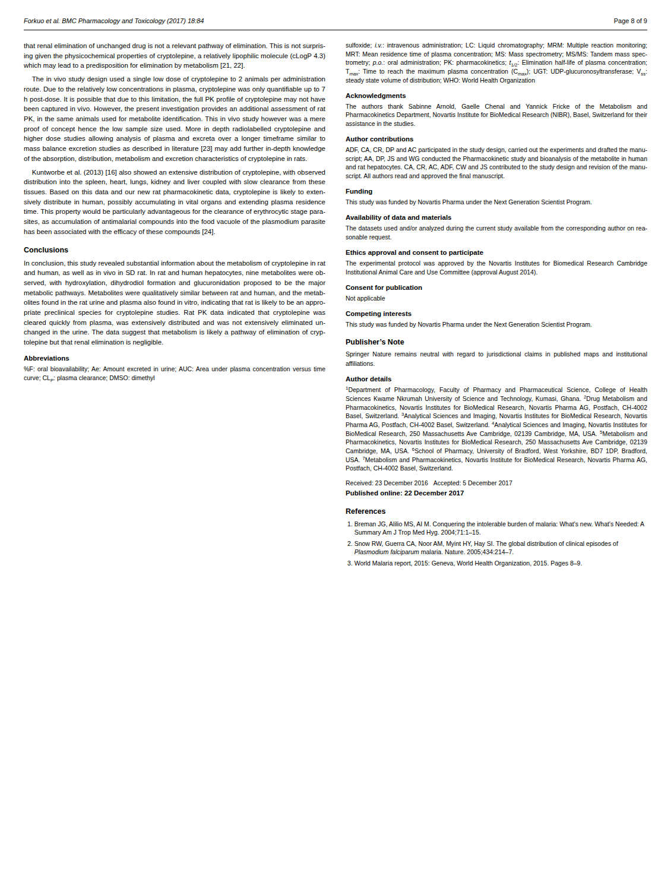Forkuo et al. BMC Pharmacology and Toxicology (2017) 18:84
Page 8 of 9
that renal elimination of unchanged drug is not a relevant pathway of elimination. This is not surprising given the physicochemical properties of cryptolepine, a relatively lipophilic molecule (cLogP 4.3) which may lead to a predisposition for elimination by metabolism [21, 22].
The in vivo study design used a single low dose of cryptolepine to 2 animals per administration route. Due to the relatively low concentrations in plasma, cryptolepine was only quantifiable up to 7 h post-dose. It is possible that due to this limitation, the full PK profile of cryptolepine may not have been captured in vivo. However, the present investigation provides an additional assessment of rat PK, in the same animals used for metabolite identification. This in vivo study however was a mere proof of concept hence the low sample size used. More in depth radiolabelled cryptolepine and higher dose studies allowing analysis of plasma and excreta over a longer timeframe similar to mass balance excretion studies as described in literature [23] may add further in-depth knowledge of the absorption, distribution, metabolism and excretion characteristics of cryptolepine in rats.
Kuntworbe et al. (2013) [16] also showed an extensive distribution of cryptolepine, with observed distribution into the spleen, heart, lungs, kidney and liver coupled with slow clearance from these tissues. Based on this data and our new rat pharmacokinetic data, cryptolepine is likely to extensively distribute in human, possibly accumulating in vital organs and extending plasma residence time. This property would be particularly advantageous for the clearance of erythrocytic stage parasites, as accumulation of antimalarial compounds into the food vacuole of the plasmodium parasite has been associated with the efficacy of these compounds [24].
Conclusions
In conclusion, this study revealed substantial information about the metabolism of cryptolepine in rat and human, as well as in vivo in SD rat. In rat and human hepatocytes, nine metabolites were observed, with hydroxylation, dihydrodiol formation and glucuronidation proposed to be the major metabolic pathways. Metabolites were qualitatively similar between rat and human, and the metabolites found in the rat urine and plasma also found in vitro, indicating that rat is likely to be an appropriate preclinical species for cryptolepine studies. Rat PK data indicated that cryptolepine was cleared quickly from plasma, was extensively distributed and was not extensively eliminated unchanged in the urine. The data suggest that metabolism is likely a pathway of elimination of cryptolepine but that renal elimination is negligible.
Abbreviations
%F: oral bioavailability; Ae: Amount excreted in urine; AUC: Area under plasma concentration versus time curve; CLP: plasma clearance; DMSO: dimethyl
sulfoxide; i.v.: intravenous administration; LC: Liquid chromatography; MRM: Multiple reaction monitoring; MRT: Mean residence time of plasma concentration; MS: Mass spectrometry; MS/MS: Tandem mass spectrometry; p.o.: oral administration; PK: pharmacokinetics; t1/2: Elimination half-life of plasma concentration; Tmax: Time to reach the maximum plasma concentration (Cmax); UGT: UDP-glucuronosyltransferase; Vss: steady state volume of distribution; WHO: World Health Organization
Acknowledgments
The authors thank Sabinne Arnold, Gaelle Chenal and Yannick Fricke of the Metabolism and Pharmacokinetics Department, Novartis Institute for BioMedical Research (NIBR), Basel, Switzerland for their assistance in the studies.
Author contributions
ADF, CA, CR, DP and AC participated in the study design, carried out the experiments and drafted the manuscript; AA, DP, JS and WG conducted the Pharmacokinetic study and bioanalysis of the metabolite in human and rat hepatocytes. CA, CR, AC, ADF, CW and JS contributed to the study design and revision of the manuscript. All authors read and approved the final manuscript.
Funding
This study was funded by Novartis Pharma under the Next Generation Scientist Program.
Availability of data and materials
The datasets used and/or analyzed during the current study available from the corresponding author on reasonable request.
Ethics approval and consent to participate
The experimental protocol was approved by the Novartis Institutes for Biomedical Research Cambridge Institutional Animal Care and Use Committee (approval August 2014).
Consent for publication
Not applicable
Competing interests
This study was funded by Novartis Pharma under the Next Generation Scientist Program.
Publisher’s Note
Springer Nature remains neutral with regard to jurisdictional claims in published maps and institutional affiliations.
Author details
1Department of Pharmacology, Faculty of Pharmacy and Pharmaceutical Science, College of Health Sciences Kwame Nkrumah University of Science and Technology, Kumasi, Ghana. 2Drug Metabolism and Pharmacokinetics, Novartis Institutes for BioMedical Research, Novartis Pharma AG, Postfach, CH-4002 Basel, Switzerland. 3Analytical Sciences and Imaging, Novartis Institutes for BioMedical Research, Novartis Pharma AG, Postfach, CH-4002 Basel, Switzerland. 4Analytical Sciences and Imaging, Novartis Institutes for BioMedical Research, 250 Massachusetts Ave Cambridge, 02139 Cambridge, MA, USA. 5Metabolism and Pharmacokinetics, Novartis Institutes for BioMedical Research, 250 Massachusetts Ave Cambridge, 02139 Cambridge, MA, USA. 6School of Pharmacy, University of Bradford, West Yorkshire, BD7 1DP, Bradford, USA. 7Metabolism and Pharmacokinetics, Novartis Institute for BioMedical Research, Novartis Pharma AG, Postfach, CH-4002 Basel, Switzerland.
Received: 23 December 2016 Accepted: 5 December 2017
Published online: 22 December 2017
References
Breman JG, Alilio MS, AI M. Conquering the intolerable burden of malaria: What's new. What's Needed: A Summary Am J Trop Med Hyg. 2004;71:1–15.
Snow RW, Guerra CA, Noor AM, Myint HY, Hay SI. The global distribution of clinical episodes of Plasmodium falciparum malaria. Nature. 2005;434:214–7.
World Malaria report, 2015: Geneva, World Health Organization, 2015. Pages 8–9.